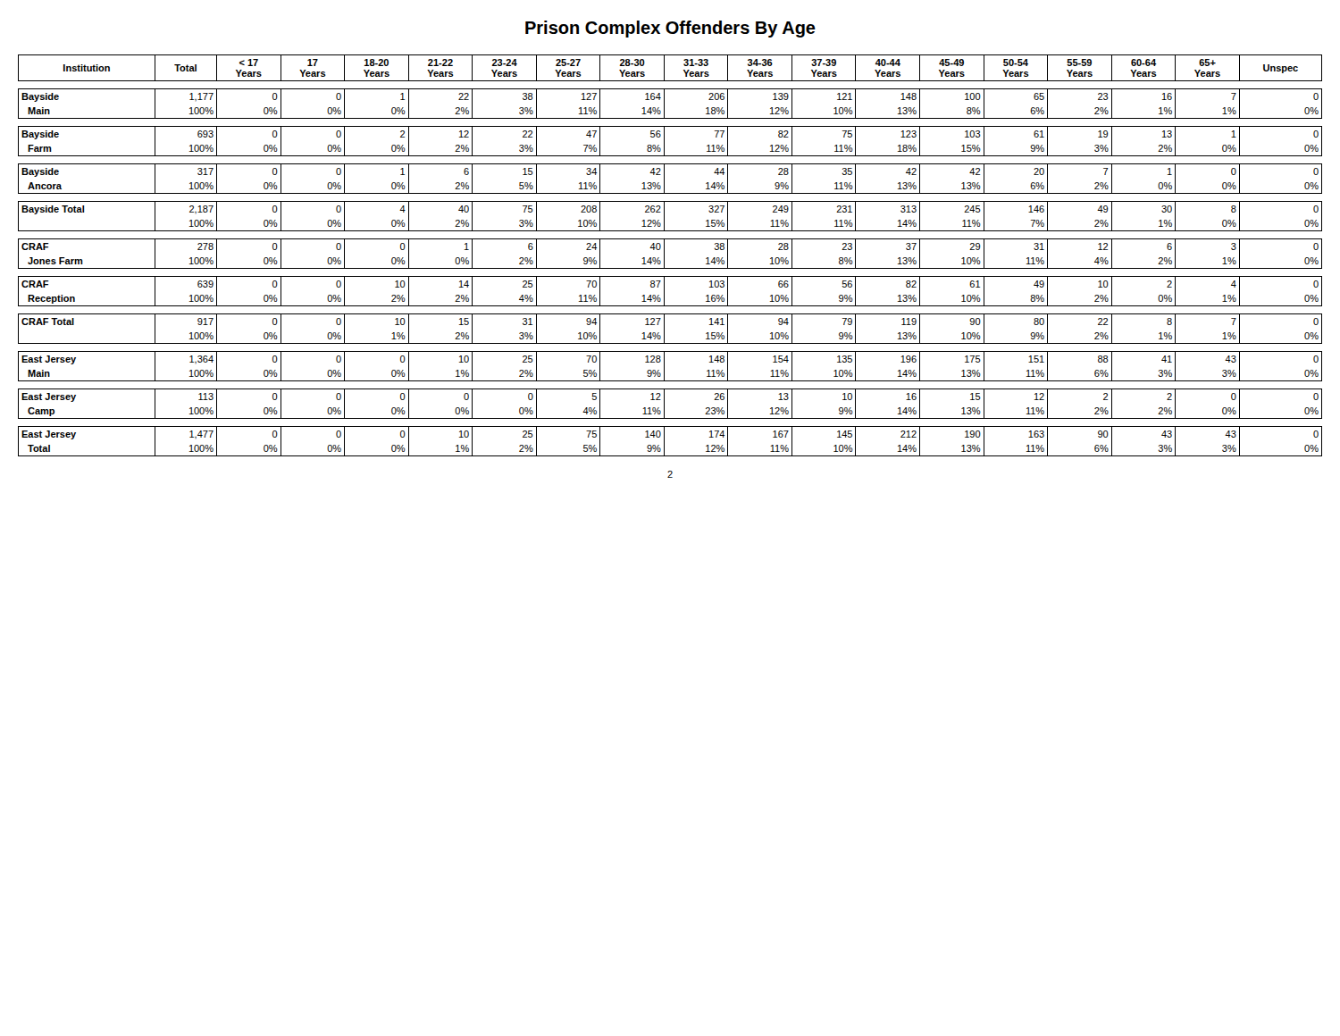Prison Complex Offenders By Age
| Institution | Total | < 17 Years | 17 Years | 18-20 Years | 21-22 Years | 23-24 Years | 25-27 Years | 28-30 Years | 31-33 Years | 34-36 Years | 37-39 Years | 40-44 Years | 45-49 Years | 50-54 Years | 55-59 Years | 60-64 Years | 65+ Years | Unspec |
| --- | --- | --- | --- | --- | --- | --- | --- | --- | --- | --- | --- | --- | --- | --- | --- | --- | --- | --- |
| Bayside | 1,177 | 0 | 0 | 1 | 22 | 38 | 127 | 164 | 206 | 139 | 121 | 148 | 100 | 65 | 23 | 16 | 7 | 0 |
| Main | 100% | 0% | 0% | 0% | 2% | 3% | 11% | 14% | 18% | 12% | 10% | 13% | 8% | 6% | 2% | 1% | 1% | 0% |
| Bayside | 693 | 0 | 0 | 2 | 12 | 22 | 47 | 56 | 77 | 82 | 75 | 123 | 103 | 61 | 19 | 13 | 1 | 0 |
| Farm | 100% | 0% | 0% | 0% | 2% | 3% | 7% | 8% | 11% | 12% | 11% | 18% | 15% | 9% | 3% | 2% | 0% | 0% |
| Bayside | 317 | 0 | 0 | 1 | 6 | 15 | 34 | 42 | 44 | 28 | 35 | 42 | 42 | 20 | 7 | 1 | 0 | 0 |
| Ancora | 100% | 0% | 0% | 0% | 2% | 5% | 11% | 13% | 14% | 9% | 11% | 13% | 13% | 6% | 2% | 0% | 0% | 0% |
| Bayside Total | 2,187 | 0 | 0 | 4 | 40 | 75 | 208 | 262 | 327 | 249 | 231 | 313 | 245 | 146 | 49 | 30 | 8 | 0 |
| | 100% | 0% | 0% | 0% | 2% | 3% | 10% | 12% | 15% | 11% | 11% | 14% | 11% | 7% | 2% | 1% | 0% | 0% |
| CRAF | 278 | 0 | 0 | 0 | 1 | 6 | 24 | 40 | 38 | 28 | 23 | 37 | 29 | 31 | 12 | 6 | 3 | 0 |
| Jones Farm | 100% | 0% | 0% | 0% | 0% | 2% | 9% | 14% | 14% | 10% | 8% | 13% | 10% | 11% | 4% | 2% | 1% | 0% |
| CRAF | 639 | 0 | 0 | 10 | 14 | 25 | 70 | 87 | 103 | 66 | 56 | 82 | 61 | 49 | 10 | 2 | 4 | 0 |
| Reception | 100% | 0% | 0% | 2% | 2% | 4% | 11% | 14% | 16% | 10% | 9% | 13% | 10% | 8% | 2% | 0% | 1% | 0% |
| CRAF Total | 917 | 0 | 0 | 10 | 15 | 31 | 94 | 127 | 141 | 94 | 79 | 119 | 90 | 80 | 22 | 8 | 7 | 0 |
| | 100% | 0% | 0% | 1% | 2% | 3% | 10% | 14% | 15% | 10% | 9% | 13% | 10% | 9% | 2% | 1% | 1% | 0% |
| East Jersey | 1,364 | 0 | 0 | 0 | 10 | 25 | 70 | 128 | 148 | 154 | 135 | 196 | 175 | 151 | 88 | 41 | 43 | 0 |
| Main | 100% | 0% | 0% | 0% | 1% | 2% | 5% | 9% | 11% | 11% | 10% | 14% | 13% | 11% | 6% | 3% | 3% | 0% |
| East Jersey | 113 | 0 | 0 | 0 | 0 | 0 | 5 | 12 | 26 | 13 | 10 | 16 | 15 | 12 | 2 | 2 | 0 | 0 |
| Camp | 100% | 0% | 0% | 0% | 0% | 0% | 4% | 11% | 23% | 12% | 9% | 14% | 13% | 11% | 2% | 2% | 0% | 0% |
| East Jersey | 1,477 | 0 | 0 | 0 | 10 | 25 | 75 | 140 | 174 | 167 | 145 | 212 | 190 | 163 | 90 | 43 | 43 | 0 |
| Total | 100% | 0% | 0% | 0% | 1% | 2% | 5% | 9% | 12% | 11% | 10% | 14% | 13% | 11% | 6% | 3% | 3% | 0% |
2